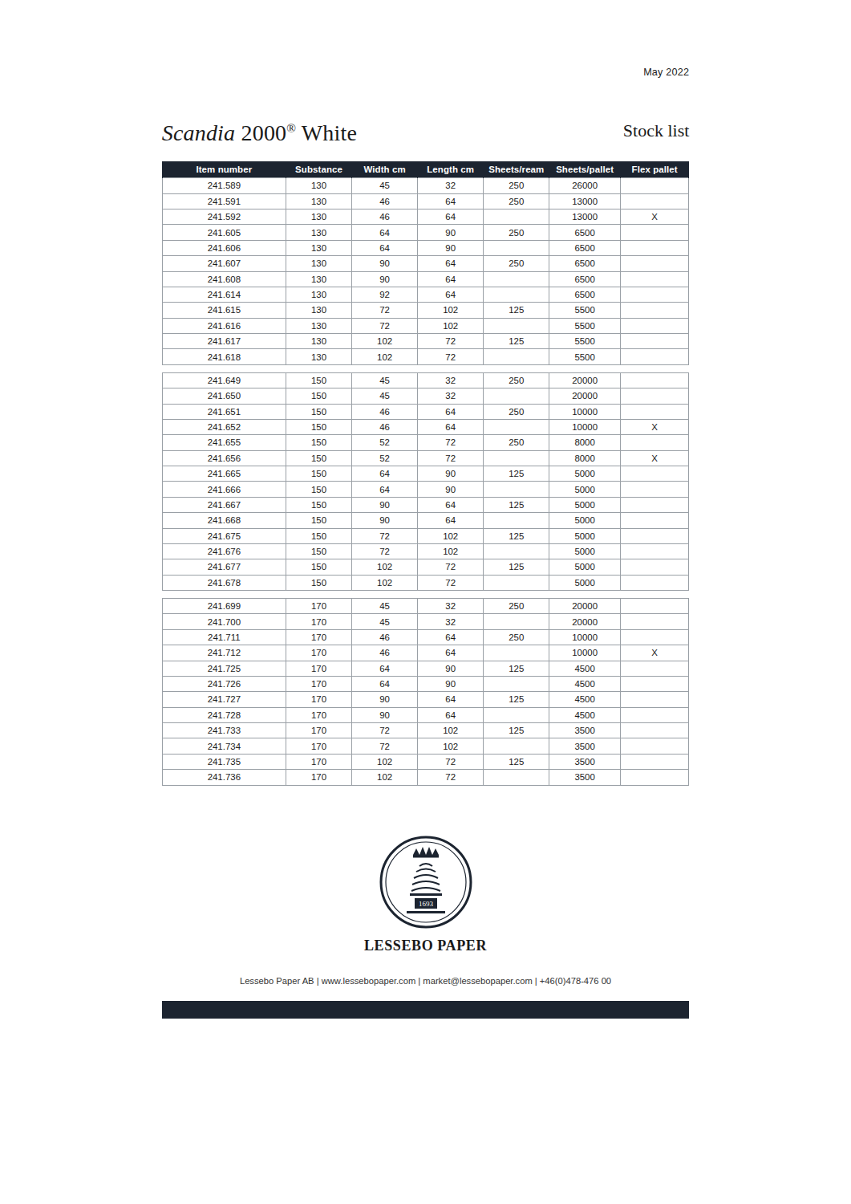May 2022
Scandia 2000® White
Stock list
| Item number | Substance | Width cm | Length cm | Sheets/ream | Sheets/pallet | Flex pallet |
| --- | --- | --- | --- | --- | --- | --- |
| 241.589 | 130 | 45 | 32 | 250 | 26000 | |
| 241.591 | 130 | 46 | 64 | 250 | 13000 | |
| 241.592 | 130 | 46 | 64 | | 13000 | X |
| 241.605 | 130 | 64 | 90 | 250 | 6500 | |
| 241.606 | 130 | 64 | 90 | | 6500 | |
| 241.607 | 130 | 90 | 64 | 250 | 6500 | |
| 241.608 | 130 | 90 | 64 | | 6500 | |
| 241.614 | 130 | 92 | 64 | | 6500 | |
| 241.615 | 130 | 72 | 102 | 125 | 5500 | |
| 241.616 | 130 | 72 | 102 | | 5500 | |
| 241.617 | 130 | 102 | 72 | 125 | 5500 | |
| 241.618 | 130 | 102 | 72 | | 5500 | |
| 241.649 | 150 | 45 | 32 | 250 | 20000 | |
| 241.650 | 150 | 45 | 32 | | 20000 | |
| 241.651 | 150 | 46 | 64 | 250 | 10000 | |
| 241.652 | 150 | 46 | 64 | | 10000 | X |
| 241.655 | 150 | 52 | 72 | 250 | 8000 | |
| 241.656 | 150 | 52 | 72 | | 8000 | X |
| 241.665 | 150 | 64 | 90 | 125 | 5000 | |
| 241.666 | 150 | 64 | 90 | | 5000 | |
| 241.667 | 150 | 90 | 64 | 125 | 5000 | |
| 241.668 | 150 | 90 | 64 | | 5000 | |
| 241.675 | 150 | 72 | 102 | 125 | 5000 | |
| 241.676 | 150 | 72 | 102 | | 5000 | |
| 241.677 | 150 | 102 | 72 | 125 | 5000 | |
| 241.678 | 150 | 102 | 72 | | 5000 | |
| 241.699 | 170 | 45 | 32 | 250 | 20000 | |
| 241.700 | 170 | 45 | 32 | | 20000 | |
| 241.711 | 170 | 46 | 64 | 250 | 10000 | |
| 241.712 | 170 | 46 | 64 | | 10000 | X |
| 241.725 | 170 | 64 | 90 | 125 | 4500 | |
| 241.726 | 170 | 64 | 90 | | 4500 | |
| 241.727 | 170 | 90 | 64 | 125 | 4500 | |
| 241.728 | 170 | 90 | 64 | | 4500 | |
| 241.733 | 170 | 72 | 102 | 125 | 3500 | |
| 241.734 | 170 | 72 | 102 | | 3500 | |
| 241.735 | 170 | 102 | 72 | 125 | 3500 | |
| 241.736 | 170 | 102 | 72 | | 3500 | |
1693
LESSEBO PAPER
Lessebo Paper AB | www.lessebopaper.com | market@lessebopaper.com | +46(0)478-476 00